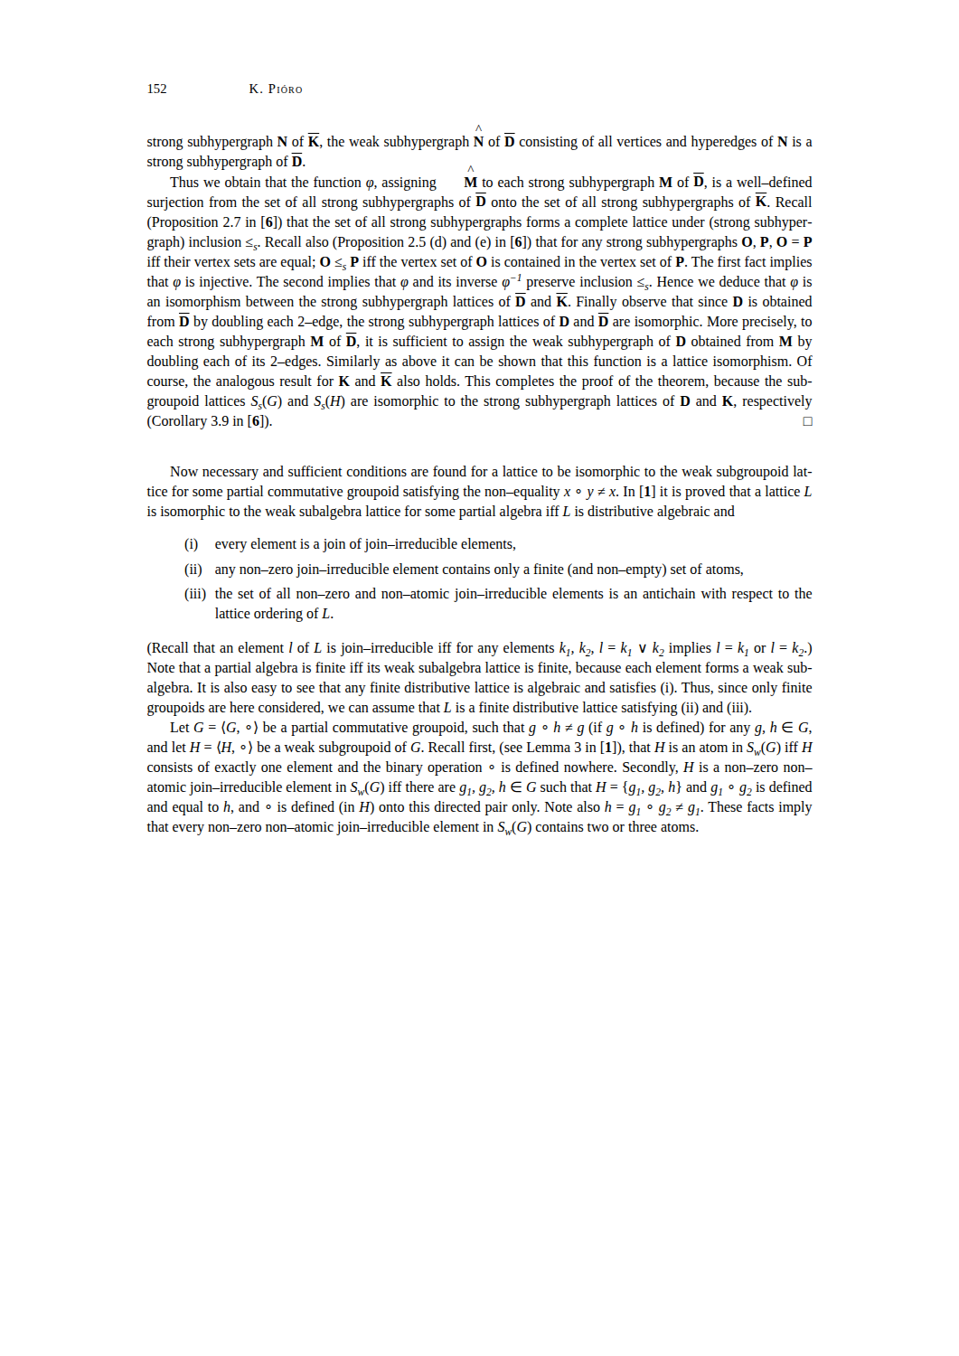152 K. Pióro
strong subhypergraph N of K, the weak subhypergraph ^N of D consisting of all vertices and hyperedges of N is a strong subhypergraph of D.
Thus we obtain that the function φ, assigning ^M to each strong subhypergraph M of D, is a well–defined surjection from the set of all strong subhypergraphs of D onto the set of all strong subhypergraphs of K. Recall (Proposition 2.7 in [6]) that the set of all strong subhypergraphs forms a complete lattice under (strong subhypergraph) inclusion ≤s. Recall also (Proposition 2.5 (d) and (e) in [6]) that for any strong subhypergraphs O, P, O = P iff their vertex sets are equal; O ≤s P iff the vertex set of O is contained in the vertex set of P. The first fact implies that φ is injective. The second implies that φ and its inverse φ−1 preserve inclusion ≤s. Hence we deduce that φ is an isomorphism between the strong subhypergraph lattices of D and K. Finally observe that since D is obtained from D by doubling each 2–edge, the strong subhypergraph lattices of D and D are isomorphic. More precisely, to each strong subhypergraph M of D, it is sufficient to assign the weak subhypergraph of D obtained from M by doubling each of its 2–edges. Similarly as above it can be shown that this function is a lattice isomorphism. Of course, the analogous result for K and K also holds. This completes the proof of the theorem, because the subgroupoid lattices Ss(G) and Ss(H) are isomorphic to the strong subhypergraph lattices of D and K, respectively (Corollary 3.9 in [6]).□
Now necessary and sufficient conditions are found for a lattice to be isomorphic to the weak subgroupoid lattice for some partial commutative groupoid satisfying the non–equality x ∘ y ≠ x. In [1] it is proved that a lattice L is isomorphic to the weak subalgebra lattice for some partial algebra iff L is distributive algebraic and
(i) every element is a join of join–irreducible elements,
(ii) any non–zero join–irreducible element contains only a finite (and non–empty) set of atoms,
(iii) the set of all non–zero and non–atomic join–irreducible elements is an antichain with respect to the lattice ordering of L.
(Recall that an element l of L is join–irreducible iff for any elements k1, k2, l = k1 ∨ k2 implies l = k1 or l = k2.) Note that a partial algebra is finite iff its weak subalgebra lattice is finite, because each element forms a weak subalgebra. It is also easy to see that any finite distributive lattice is algebraic and satisfies (i). Thus, since only finite groupoids are here considered, we can assume that L is a finite distributive lattice satisfying (ii) and (iii).
Let G = ⟨G, ∘⟩ be a partial commutative groupoid, such that g ∘ h ≠ g (if g ∘ h is defined) for any g, h ∈ G, and let H = ⟨H, ∘⟩ be a weak subgroupoid of G. Recall first, (see Lemma 3 in [1]), that H is an atom in Sw(G) iff H consists of exactly one element and the binary operation ∘ is defined nowhere. Secondly, H is a non–zero non–atomic join–irreducible element in Sw(G) iff there are g1, g2, h ∈ G such that H = {g1, g2, h} and g1 ∘ g2 is defined and equal to h, and ∘ is defined (in H) onto this directed pair only. Note also h = g1 ∘ g2 ≠ g1. These facts imply that every non–zero non–atomic join–irreducible element in Sw(G) contains two or three atoms.